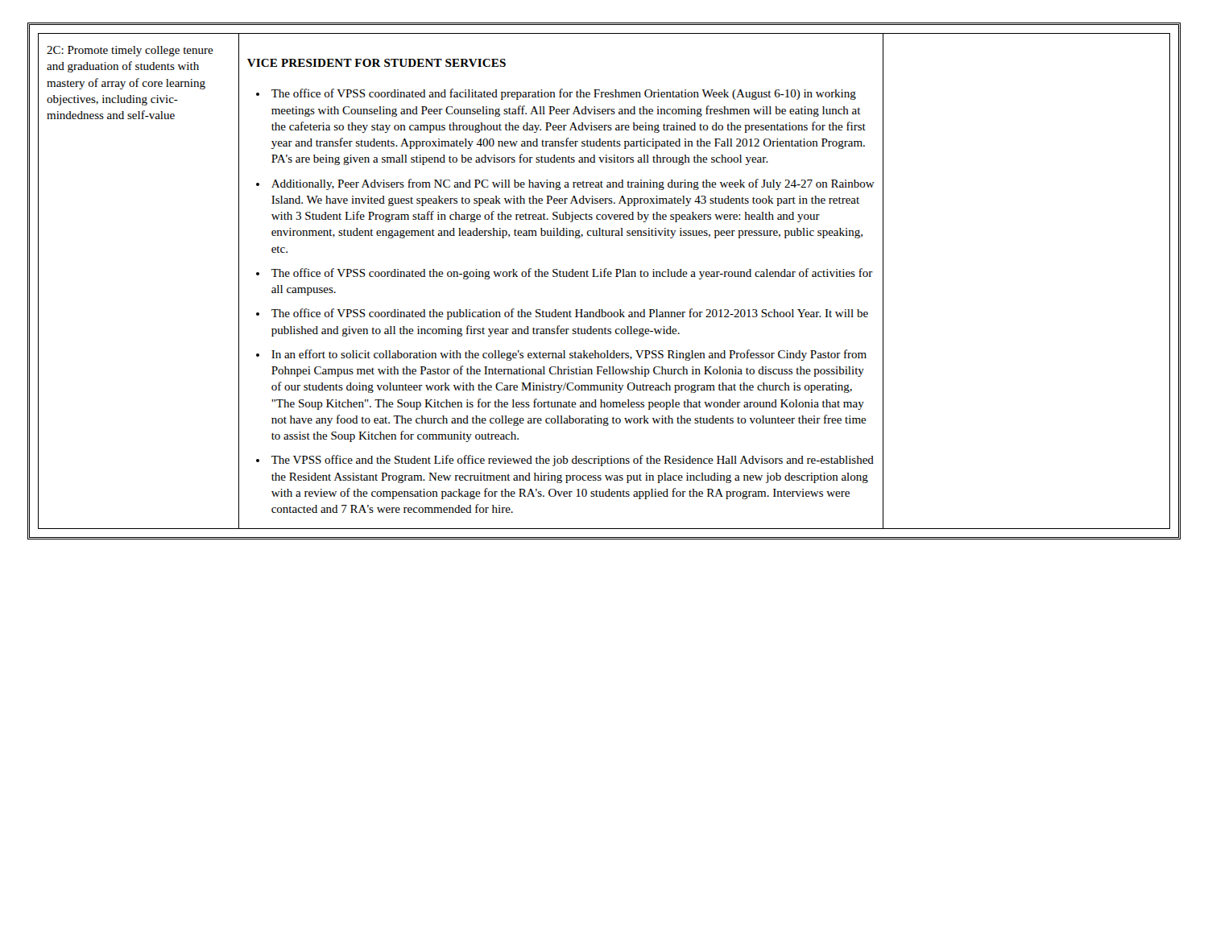| 2C: Promote timely college tenure and graduation of students with mastery of array of core learning objectives, including civic-mindedness and self-value | VICE PRESIDENT FOR STUDENT SERVICES The office of VPSS coordinated and facilitated preparation for the Freshmen Orientation Week (August 6-10) in working meetings with Counseling and Peer Counseling staff. All Peer Advisers and the incoming freshmen will be eating lunch at the cafeteria so they stay on campus throughout the day. Peer Advisers are being trained to do the presentations for the first year and transfer students. Approximately 400 new and transfer students participated in the Fall 2012 Orientation Program. PA's are being given a small stipend to be advisors for students and visitors all through the school year. Additionally, Peer Advisers from NC and PC will be having a retreat and training during the week of July 24-27 on Rainbow Island. We have invited guest speakers to speak with the Peer Advisers. Approximately 43 students took part in the retreat with 3 Student Life Program staff in charge of the retreat. Subjects covered by the speakers were: health and your environment, student engagement and leadership, team building, cultural sensitivity issues, peer pressure, public speaking, etc. The office of VPSS coordinated the on-going work of the Student Life Plan to include a year-round calendar of activities for all campuses. The office of VPSS coordinated the publication of the Student Handbook and Planner for 2012-2013 School Year. It will be published and given to all the incoming first year and transfer students college-wide. In an effort to solicit collaboration with the college's external stakeholders, VPSS Ringlen and Professor Cindy Pastor from Pohnpei Campus met with the Pastor of the International Christian Fellowship Church in Kolonia to discuss the possibility of our students doing volunteer work with the Care Ministry/Community Outreach program that the church is operating, "The Soup Kitchen". The Soup Kitchen is for the less fortunate and homeless people that wonder around Kolonia that may not have any food to eat. The church and the college are collaborating to work with the students to volunteer their free time to assist the Soup Kitchen for community outreach. The VPSS office and the Student Life office reviewed the job descriptions of the Residence Hall Advisors and re-established the Resident Assistant Program. New recruitment and hiring process was put in place including a new job description along with a review of the compensation package for the RA's. Over 10 students applied for the RA program. Interviews were contacted and 7 RA's were recommended for hire. | |